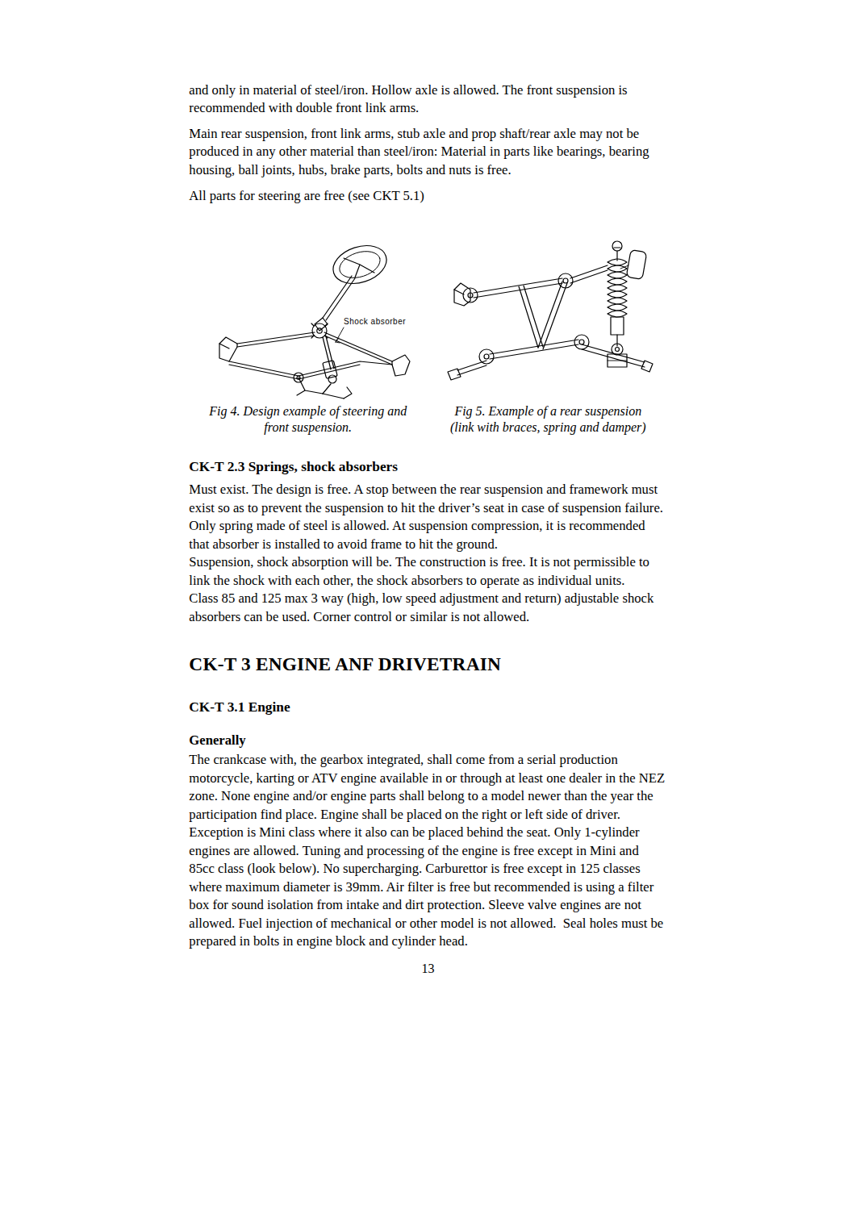and only in material of steel/iron. Hollow axle is allowed. The front suspension is recommended with double front link arms.
Main rear suspension, front link arms, stub axle and prop shaft/rear axle may not be produced in any other material than steel/iron: Material in parts like bearings, bearing housing, ball joints, hubs, brake parts, bolts and nuts is free.
All parts for steering are free (see CKT 5.1)
Shock absorber
Fig 4. Design example of steering and front suspension.
Fig 5. Example of a rear suspension (link with braces, spring and damper)
CK-T 2.3 Springs, shock absorbers
Must exist. The design is free. A stop between the rear suspension and framework must exist so as to prevent the suspension to hit the driver’s seat in case of suspension failure. Only spring made of steel is allowed. At suspension compression, it is recommended that absorber is installed to avoid frame to hit the ground.
Suspension, shock absorption will be. The construction is free. It is not permissible to link the shock with each other, the shock absorbers to operate as individual units.
Class 85 and 125 max 3 way (high, low speed adjustment and return) adjustable shock absorbers can be used. Corner control or similar is not allowed.
CK-T 3 ENGINE ANF DRIVETRAIN
CK-T 3.1 Engine
Generally
The crankcase with, the gearbox integrated, shall come from a serial production motorcycle, karting or ATV engine available in or through at least one dealer in the NEZ zone. None engine and/or engine parts shall belong to a model newer than the year the participation find place. Engine shall be placed on the right or left side of driver. Exception is Mini class where it also can be placed behind the seat. Only 1-cylinder engines are allowed. Tuning and processing of the engine is free except in Mini and 85cc class (look below). No supercharging. Carburettor is free except in 125 classes where maximum diameter is 39mm. Air filter is free but recommended is using a filter box for sound isolation from intake and dirt protection. Sleeve valve engines are not allowed. Fuel injection of mechanical or other model is not allowed. Seal holes must be prepared in bolts in engine block and cylinder head.
13